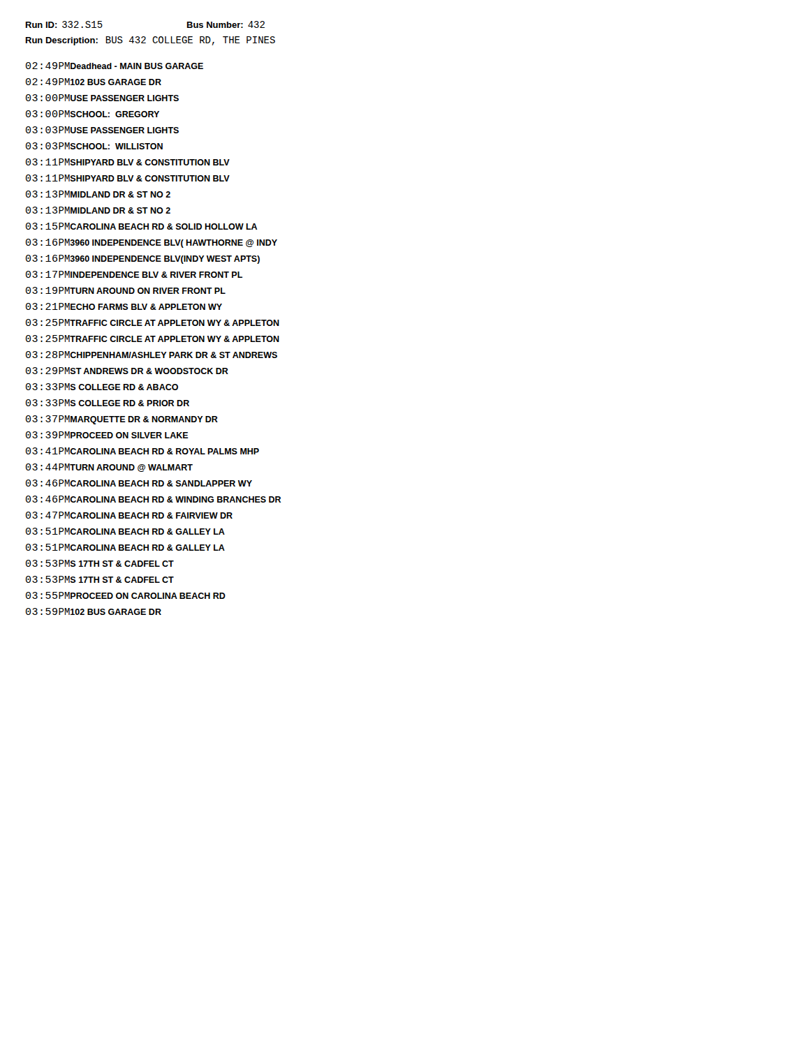Run ID: 332.S15 Bus Number: 432
Run Description: BUS 432 COLLEGE RD, THE PINES
| 02:49 | PM | Deadhead - MAIN BUS GARAGE |
| 02:49 | PM | 102 BUS GARAGE DR |
| 03:00 | PM | USE PASSENGER LIGHTS |
| 03:00 | PM | SCHOOL: GREGORY |
| 03:03 | PM | USE PASSENGER LIGHTS |
| 03:03 | PM | SCHOOL: WILLISTON |
| 03:11 | PM | SHIPYARD BLV & CONSTITUTION BLV |
| 03:11 | PM | SHIPYARD BLV & CONSTITUTION BLV |
| 03:13 | PM | MIDLAND DR & ST NO 2 |
| 03:13 | PM | MIDLAND DR & ST NO 2 |
| 03:15 | PM | CAROLINA BEACH RD & SOLID HOLLOW LA |
| 03:16 | PM | 3960 INDEPENDENCE BLV( HAWTHORNE @ INDY |
| 03:16 | PM | 3960 INDEPENDENCE BLV(INDY WEST APTS) |
| 03:17 | PM | INDEPENDENCE BLV & RIVER FRONT PL |
| 03:19 | PM | TURN AROUND ON RIVER FRONT PL |
| 03:21 | PM | ECHO FARMS BLV & APPLETON WY |
| 03:25 | PM | TRAFFIC CIRCLE AT APPLETON WY & APPLETON |
| 03:25 | PM | TRAFFIC CIRCLE AT APPLETON WY & APPLETON |
| 03:28 | PM | CHIPPENHAM/ASHLEY PARK DR & ST ANDREWS |
| 03:29 | PM | ST ANDREWS DR & WOODSTOCK DR |
| 03:33 | PM | S COLLEGE RD & ABACO |
| 03:33 | PM | S COLLEGE RD & PRIOR DR |
| 03:37 | PM | MARQUETTE DR & NORMANDY DR |
| 03:39 | PM | PROCEED ON SILVER LAKE |
| 03:41 | PM | CAROLINA BEACH RD & ROYAL PALMS MHP |
| 03:44 | PM | TURN AROUND @ WALMART |
| 03:46 | PM | CAROLINA BEACH RD & SANDLAPPER WY |
| 03:46 | PM | CAROLINA BEACH RD & WINDING BRANCHES DR |
| 03:47 | PM | CAROLINA BEACH RD & FAIRVIEW DR |
| 03:51 | PM | CAROLINA BEACH RD & GALLEY LA |
| 03:51 | PM | CAROLINA BEACH RD & GALLEY LA |
| 03:53 | PM | S 17TH ST & CADFEL CT |
| 03:53 | PM | S 17TH ST & CADFEL CT |
| 03:55 | PM | PROCEED ON CAROLINA BEACH RD |
| 03:59 | PM | 102 BUS GARAGE DR |